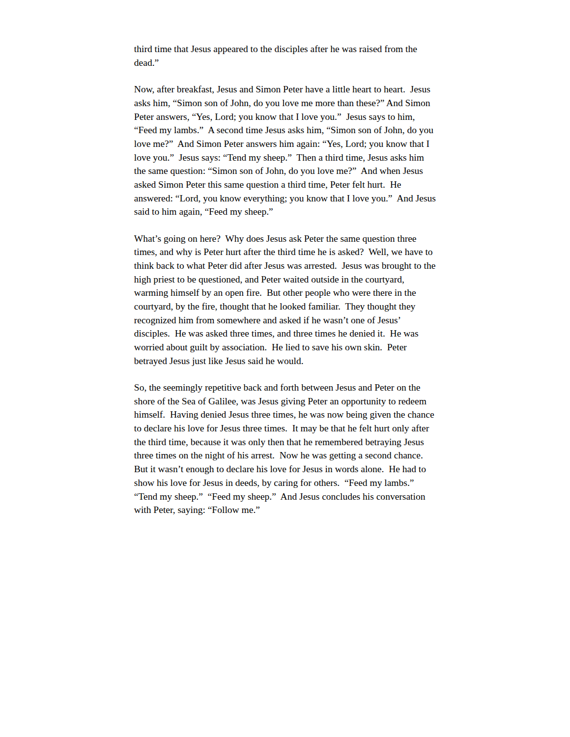third time that Jesus appeared to the disciples after he was raised from the dead.”
Now, after breakfast, Jesus and Simon Peter have a little heart to heart. Jesus asks him, “Simon son of John, do you love me more than these?” And Simon Peter answers, “Yes, Lord; you know that I love you.” Jesus says to him, “Feed my lambs.” A second time Jesus asks him, “Simon son of John, do you love me?” And Simon Peter answers him again: “Yes, Lord; you know that I love you.” Jesus says: “Tend my sheep.” Then a third time, Jesus asks him the same question: “Simon son of John, do you love me?” And when Jesus asked Simon Peter this same question a third time, Peter felt hurt. He answered: “Lord, you know everything; you know that I love you.” And Jesus said to him again, “Feed my sheep.”
What’s going on here? Why does Jesus ask Peter the same question three times, and why is Peter hurt after the third time he is asked? Well, we have to think back to what Peter did after Jesus was arrested. Jesus was brought to the high priest to be questioned, and Peter waited outside in the courtyard, warming himself by an open fire. But other people who were there in the courtyard, by the fire, thought that he looked familiar. They thought they recognized him from somewhere and asked if he wasn’t one of Jesus’ disciples. He was asked three times, and three times he denied it. He was worried about guilt by association. He lied to save his own skin. Peter betrayed Jesus just like Jesus said he would.
So, the seemingly repetitive back and forth between Jesus and Peter on the shore of the Sea of Galilee, was Jesus giving Peter an opportunity to redeem himself. Having denied Jesus three times, he was now being given the chance to declare his love for Jesus three times. It may be that he felt hurt only after the third time, because it was only then that he remembered betraying Jesus three times on the night of his arrest. Now he was getting a second chance. But it wasn’t enough to declare his love for Jesus in words alone. He had to show his love for Jesus in deeds, by caring for others. “Feed my lambs.” “Tend my sheep.” “Feed my sheep.” And Jesus concludes his conversation with Peter, saying: “Follow me.”